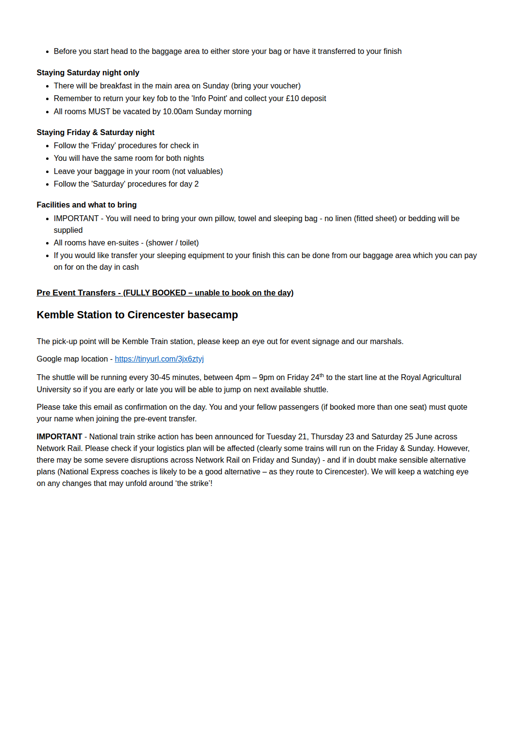Before you start head to the baggage area to either store your bag or have it transferred to your finish
Staying Saturday night only
There will be breakfast in the main area on Sunday (bring your voucher)
Remember to return your key fob to the 'Info Point' and collect your £10 deposit
All rooms MUST be vacated by 10.00am Sunday morning
Staying Friday & Saturday night
Follow the 'Friday' procedures for check in
You will have the same room for both nights
Leave your baggage in your room (not valuables)
Follow the 'Saturday' procedures for day 2
Facilities and what to bring
IMPORTANT - You will need to bring your own pillow, towel and sleeping bag - no linen (fitted sheet) or bedding will be supplied
All rooms have en-suites - (shower / toilet)
If you would like transfer your sleeping equipment to your finish this can be done from our baggage area which you can pay on for on the day in cash
Pre Event Transfers - (FULLY BOOKED – unable to book on the day)
Kemble Station to Cirencester basecamp
The pick-up point will be Kemble Train station, please keep an eye out for event signage and our marshals.
Google map location - https://tinyurl.com/3jx6ztyj
The shuttle will be running every 30-45 minutes, between 4pm – 9pm on Friday 24th to the start line at the Royal Agricultural University so if you are early or late you will be able to jump on next available shuttle.
Please take this email as confirmation on the day. You and your fellow passengers (if booked more than one seat) must quote your name when joining the pre-event transfer.
IMPORTANT - National train strike action has been announced for Tuesday 21, Thursday 23 and Saturday 25 June across Network Rail. Please check if your logistics plan will be affected (clearly some trains will run on the Friday & Sunday. However, there may be some severe disruptions across Network Rail on Friday and Sunday) - and if in doubt make sensible alternative plans (National Express coaches is likely to be a good alternative – as they route to Cirencester). We will keep a watching eye on any changes that may unfold around ‘the strike’!